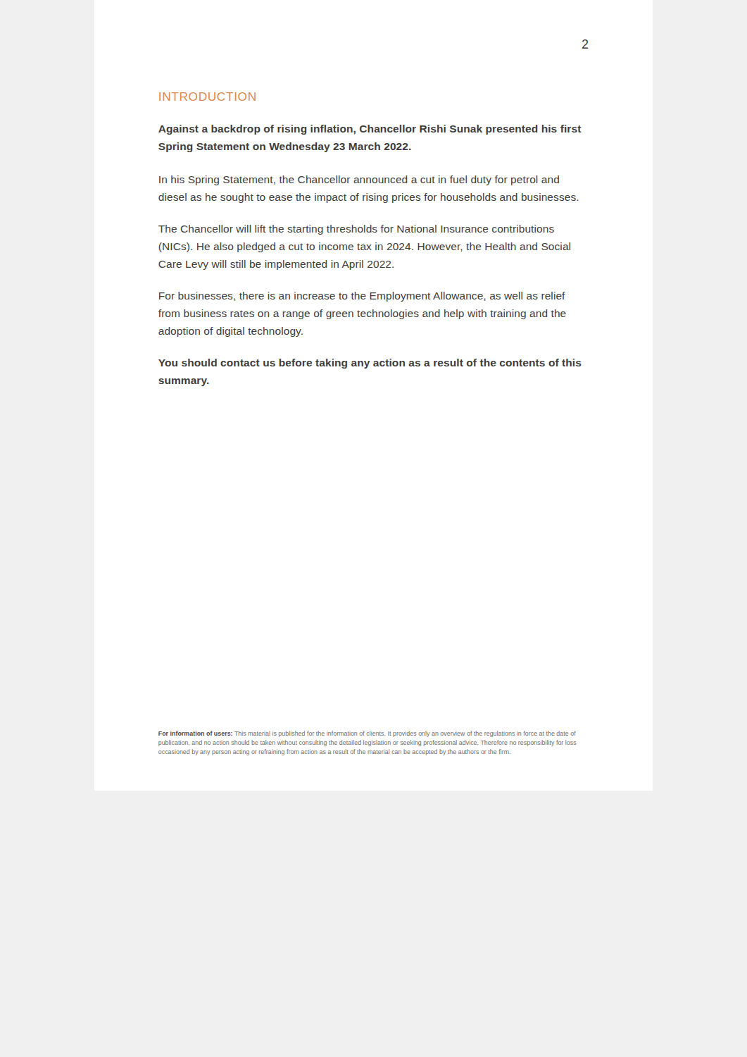2
INTRODUCTION
Against a backdrop of rising inflation, Chancellor Rishi Sunak presented his first Spring Statement on Wednesday 23 March 2022.
In his Spring Statement, the Chancellor announced a cut in fuel duty for petrol and diesel as he sought to ease the impact of rising prices for households and businesses.
The Chancellor will lift the starting thresholds for National Insurance contributions (NICs). He also pledged a cut to income tax in 2024. However, the Health and Social Care Levy will still be implemented in April 2022.
For businesses, there is an increase to the Employment Allowance, as well as relief from business rates on a range of green technologies and help with training and the adoption of digital technology.
You should contact us before taking any action as a result of the contents of this summary.
For information of users: This material is published for the information of clients. It provides only an overview of the regulations in force at the date of publication, and no action should be taken without consulting the detailed legislation or seeking professional advice. Therefore no responsibility for loss occasioned by any person acting or refraining from action as a result of the material can be accepted by the authors or the firm.